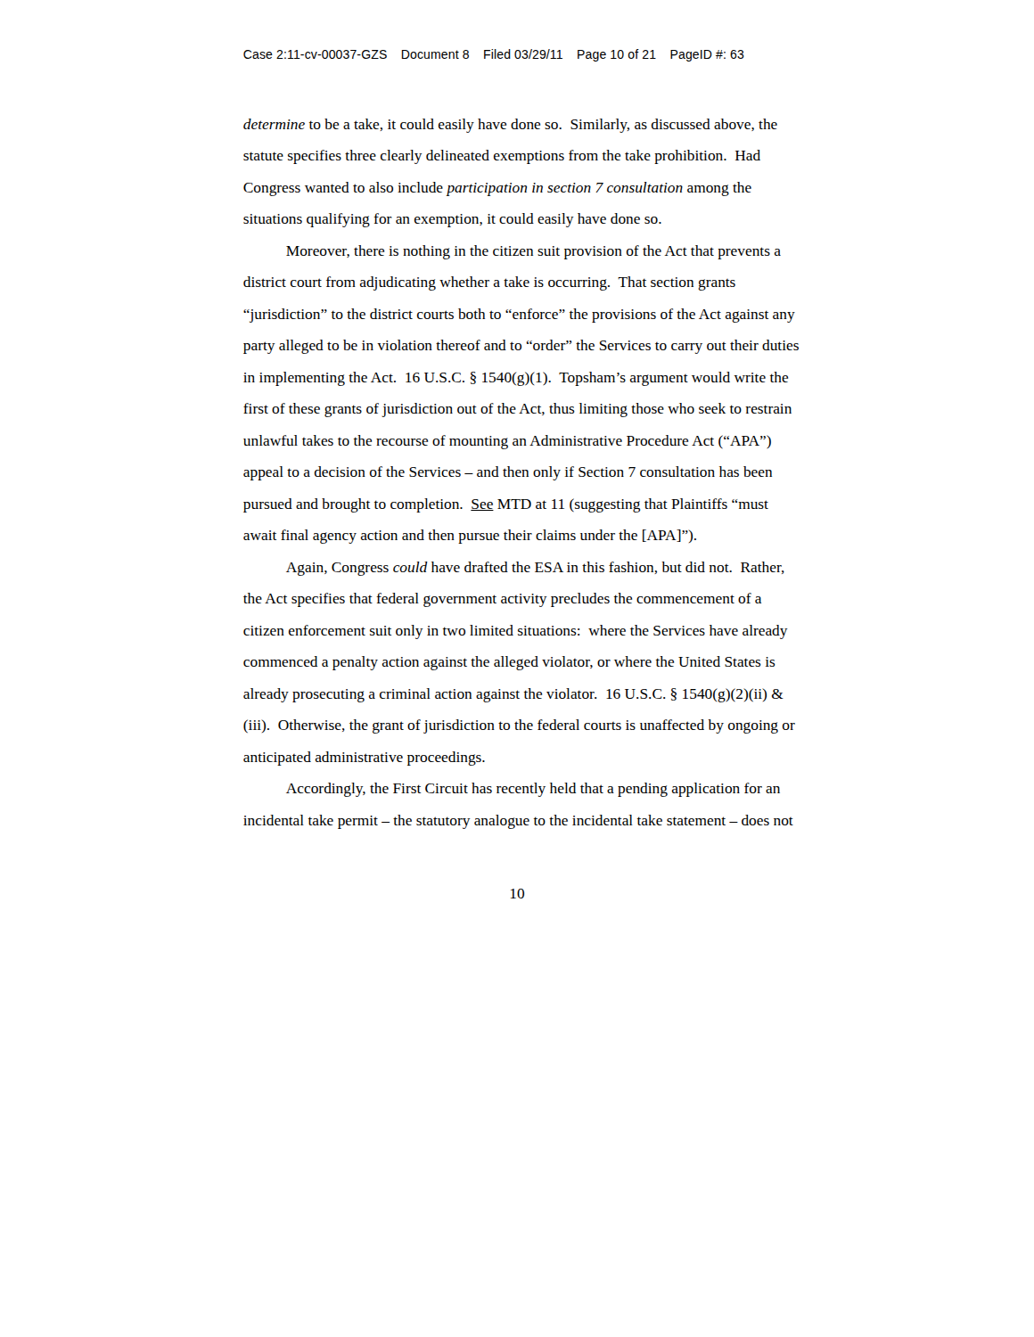Case 2:11-cv-00037-GZS Document 8 Filed 03/29/11 Page 10 of 21 PageID #: 63
determine to be a take, it could easily have done so. Similarly, as discussed above, the statute specifies three clearly delineated exemptions from the take prohibition. Had Congress wanted to also include participation in section 7 consultation among the situations qualifying for an exemption, it could easily have done so.
Moreover, there is nothing in the citizen suit provision of the Act that prevents a district court from adjudicating whether a take is occurring. That section grants “jurisdiction” to the district courts both to “enforce” the provisions of the Act against any party alleged to be in violation thereof and to “order” the Services to carry out their duties in implementing the Act. 16 U.S.C. § 1540(g)(1). Topsham’s argument would write the first of these grants of jurisdiction out of the Act, thus limiting those who seek to restrain unlawful takes to the recourse of mounting an Administrative Procedure Act (“APA”) appeal to a decision of the Services – and then only if Section 7 consultation has been pursued and brought to completion. See MTD at 11 (suggesting that Plaintiffs “must await final agency action and then pursue their claims under the [APA]”).
Again, Congress could have drafted the ESA in this fashion, but did not. Rather, the Act specifies that federal government activity precludes the commencement of a citizen enforcement suit only in two limited situations: where the Services have already commenced a penalty action against the alleged violator, or where the United States is already prosecuting a criminal action against the violator. 16 U.S.C. § 1540(g)(2)(ii) & (iii). Otherwise, the grant of jurisdiction to the federal courts is unaffected by ongoing or anticipated administrative proceedings.
Accordingly, the First Circuit has recently held that a pending application for an incidental take permit – the statutory analogue to the incidental take statement – does not
10